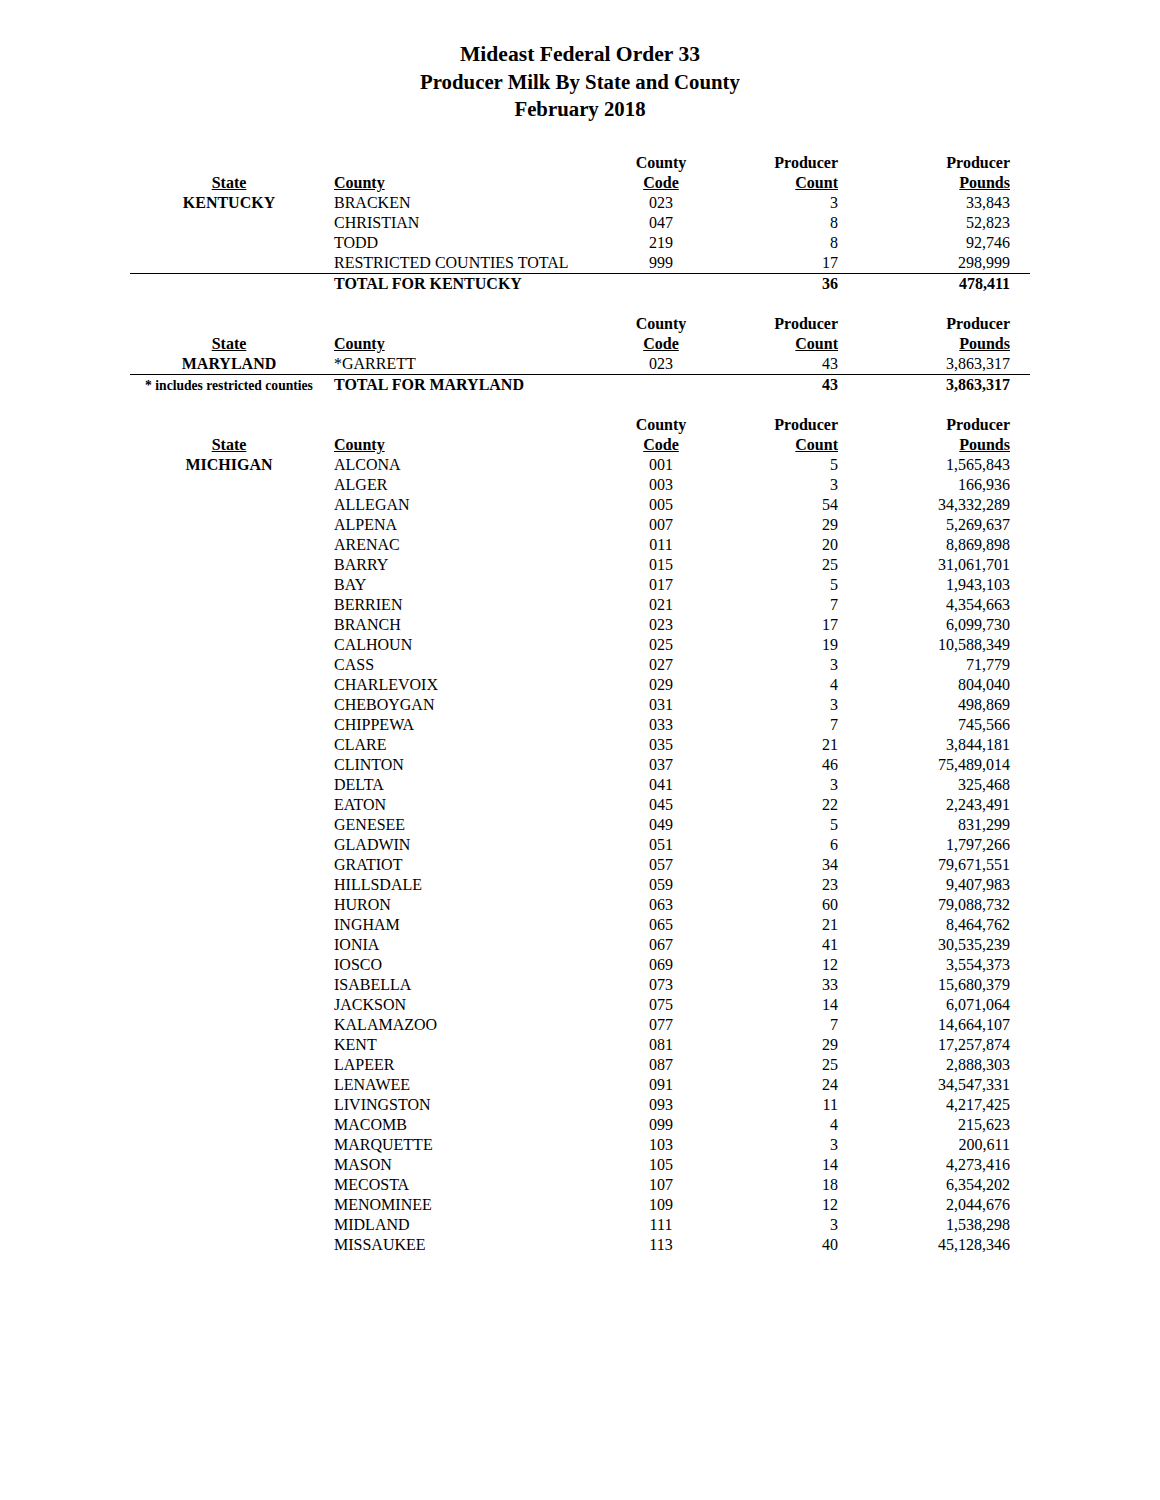Mideast Federal Order 33
Producer Milk By State and County
February 2018
| | | County | Producer | Producer |
| State | County | Code | Count | Pounds |
| KENTUCKY | BRACKEN | 023 | 3 | 33,843 |
| | CHRISTIAN | 047 | 8 | 52,823 |
| | TODD | 219 | 8 | 92,746 |
| | RESTRICTED COUNTIES TOTAL | 999 | 17 | 298,999 |
| | TOTAL FOR KENTUCKY | | 36 | 478,411 |
| | | County | Producer | Producer |
| State | County | Code | Count | Pounds |
| MARYLAND | *GARRETT | 023 | 43 | 3,863,317 |
| * includes restricted counties | TOTAL FOR MARYLAND | | 43 | 3,863,317 |
| | | County | Producer | Producer |
| State | County | Code | Count | Pounds |
| MICHIGAN | ALCONA | 001 | 5 | 1,565,843 |
| | ALGER | 003 | 3 | 166,936 |
| | ALLEGAN | 005 | 54 | 34,332,289 |
| | ALPENA | 007 | 29 | 5,269,637 |
| | ARENAC | 011 | 20 | 8,869,898 |
| | BARRY | 015 | 25 | 31,061,701 |
| | BAY | 017 | 5 | 1,943,103 |
| | BERRIEN | 021 | 7 | 4,354,663 |
| | BRANCH | 023 | 17 | 6,099,730 |
| | CALHOUN | 025 | 19 | 10,588,349 |
| | CASS | 027 | 3 | 71,779 |
| | CHARLEVOIX | 029 | 4 | 804,040 |
| | CHEBOYGAN | 031 | 3 | 498,869 |
| | CHIPPEWA | 033 | 7 | 745,566 |
| | CLARE | 035 | 21 | 3,844,181 |
| | CLINTON | 037 | 46 | 75,489,014 |
| | DELTA | 041 | 3 | 325,468 |
| | EATON | 045 | 22 | 2,243,491 |
| | GENESEE | 049 | 5 | 831,299 |
| | GLADWIN | 051 | 6 | 1,797,266 |
| | GRATIOT | 057 | 34 | 79,671,551 |
| | HILLSDALE | 059 | 23 | 9,407,983 |
| | HURON | 063 | 60 | 79,088,732 |
| | INGHAM | 065 | 21 | 8,464,762 |
| | IONIA | 067 | 41 | 30,535,239 |
| | IOSCO | 069 | 12 | 3,554,373 |
| | ISABELLA | 073 | 33 | 15,680,379 |
| | JACKSON | 075 | 14 | 6,071,064 |
| | KALAMAZOO | 077 | 7 | 14,664,107 |
| | KENT | 081 | 29 | 17,257,874 |
| | LAPEER | 087 | 25 | 2,888,303 |
| | LENAWEE | 091 | 24 | 34,547,331 |
| | LIVINGSTON | 093 | 11 | 4,217,425 |
| | MACOMB | 099 | 4 | 215,623 |
| | MARQUETTE | 103 | 3 | 200,611 |
| | MASON | 105 | 14 | 4,273,416 |
| | MECOSTA | 107 | 18 | 6,354,202 |
| | MENOMINEE | 109 | 12 | 2,044,676 |
| | MIDLAND | 111 | 3 | 1,538,298 |
| | MISSAUKEE | 113 | 40 | 45,128,346 |